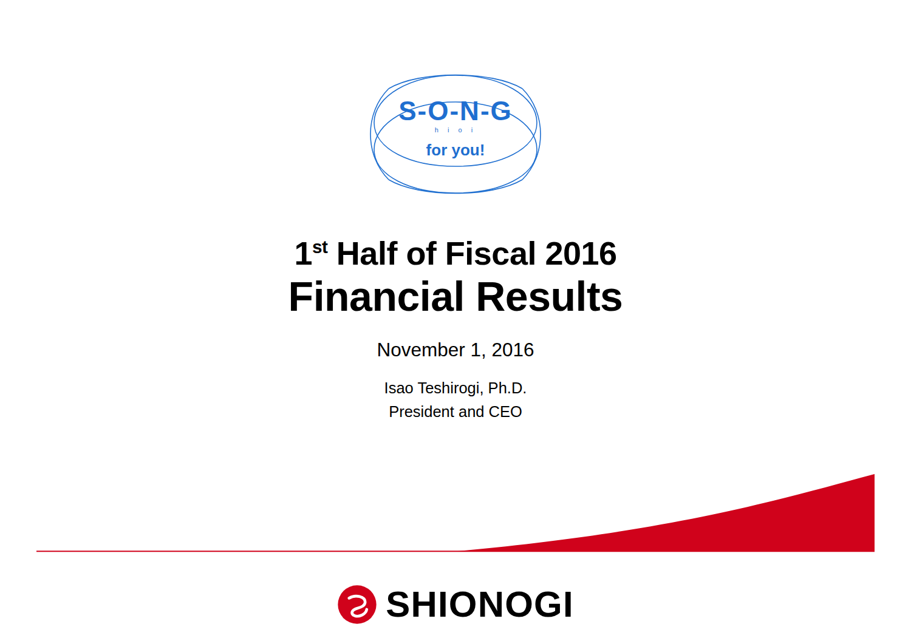S-O-N-G h i o i for you!
1st Half of Fiscal 2016
Financial Results
November 1, 2016
Isao Teshirogi, Ph.D.
President and CEO
SHIONOGI